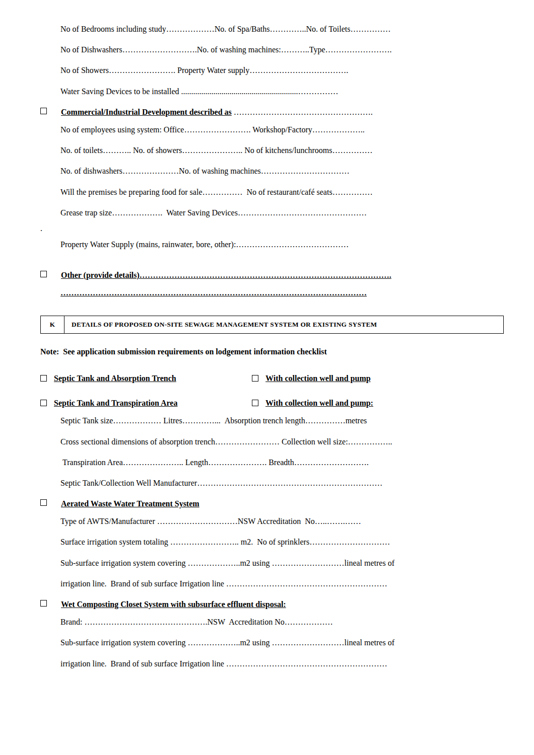No of Bedrooms including study………………No. of Spa/Baths…………..No. of Toilets……………
No of Dishwashers……………………….No. of washing machines:………..Type…………………….
No of Showers……………………. Property Water supply……………………………….
Water Saving Devices to be installed ..........................................................……………
Commercial/Industrial Development described as …………………………………………….
No of employees using system: Office……………………. Workshop/Factory………………..
No. of toilets……….. No. of showers………………….. No of kitchens/lunchrooms……………
No. of dishwashers…………………No. of washing machines……………………………
Will the premises be preparing food for sale…………… No of restaurant/café seats……………
Grease trap size………………. Water Saving Devices…………………………………………
.
Property Water Supply (mains, rainwater, bore, other):……………………………………
Other (provide details)………………………………………………………………………………….
……………………………………………………………………………………………………
K
DETAILS OF PROPOSED ON-SITE SEWAGE MANAGEMENT SYSTEM OR EXISTING SYSTEM
Note: See application submission requirements on lodgement information checklist
Septic Tank and Absorption Trench With collection well and pump
Septic Tank and Transpiration Area With collection well and pump:
Septic Tank size……………… Litres…………... Absorption trench length……………metres
Cross sectional dimensions of absorption trench…………………… Collection well size:……………..
Transpiration Area………………….. Length…………………. Breadth……………………….
Septic Tank/Collection Well Manufacturer……………………………………………………………
Aerated Waste Water Treatment System
Type of AWTS/Manufacturer …………………………NSW Accreditation No…..…….……
Surface irrigation system totaling …………………….. m2. No of sprinklers…………………………
Sub-surface irrigation system covering ………………..m2 using ………………………lineal metres of
irrigation line. Brand of sub surface Irrigation line ……………………………………………………
Wet Composting Closet System with subsurface effluent disposal:
Brand: ……………………………………….NSW Accreditation No………………
Sub-surface irrigation system covering ………………..m2 using ………………………lineal metres of
irrigation line. Brand of sub surface Irrigation line ……………………………………………………